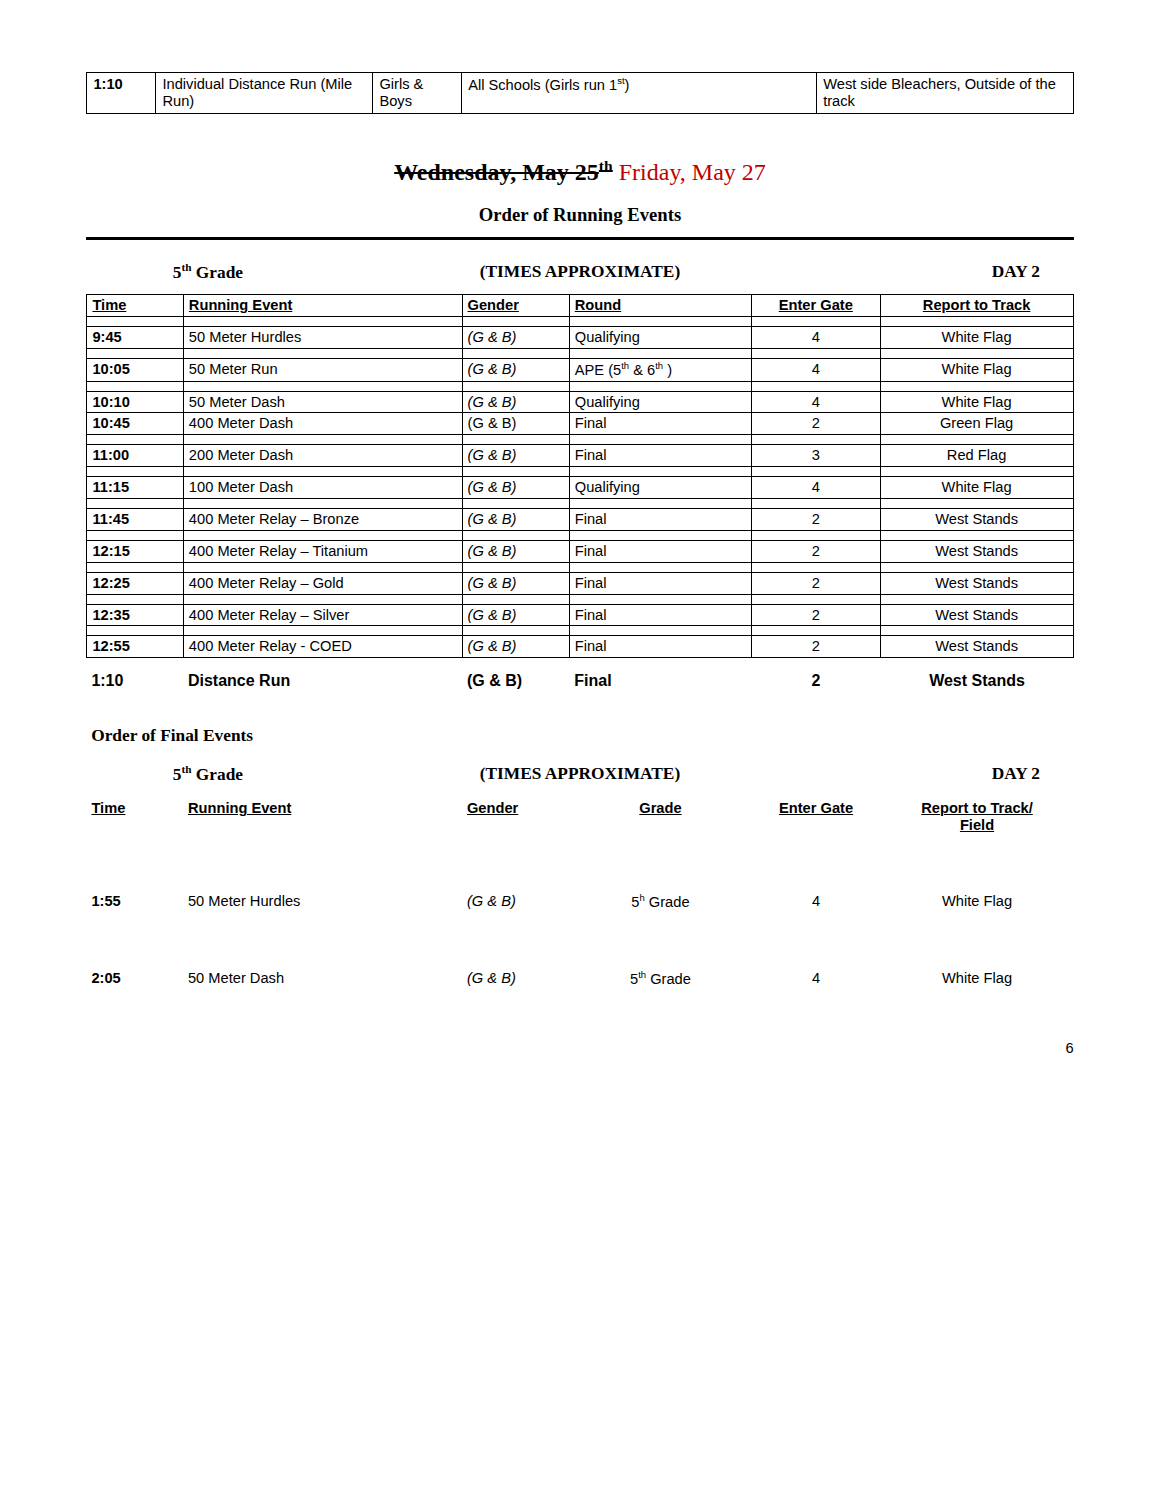| 1:10 | Individual Distance Run (Mile Run) | Girls & Boys | All Schools (Girls run 1 st ) | West side Bleachers, Outside of the track |
Wednesday, May 25th Friday, May 27
Order of Running Events
| 5 th Grade | (TIMES APPROXIMATE) | DAY 2 |
| Time | Running Event | Gender | Round | Enter Gate | Report to Track |
| --- | --- | --- | --- | --- | --- |
| 9:45 | 50 Meter Hurdles | (G & B) | Qualifying | 4 | White Flag |
| 10:05 | 50 Meter Run | (G & B) | APE (5 th & 6 th ) | 4 | White Flag |
| 10:10 | 50 Meter Dash | (G & B) | Qualifying | 4 | White Flag |
| 10:45 | 400 Meter Dash | (G & B) | Final | 2 | Green Flag |
| 11:00 | 200 Meter Dash | (G & B) | Final | 3 | Red Flag |
| 11:15 | 100 Meter Dash | (G & B) | Qualifying | 4 | White Flag |
| 11:45 | 400 Meter Relay – Bronze | (G & B) | Final | 2 | West Stands |
| 12:15 | 400 Meter Relay – Titanium | (G & B) | Final | 2 | West Stands |
| 12:25 | 400 Meter Relay – Gold | (G & B) | Final | 2 | West Stands |
| 12:35 | 400 Meter Relay – Silver | (G & B) | Final | 2 | West Stands |
| 12:55 | 400 Meter Relay - COED | (G & B) | Final | 2 | West Stands |
| 1:10 | Distance Run | (G & B) | Final | 2 | West Stands |
Order of Final Events
| 5 th Grade | (TIMES APPROXIMATE) | DAY 2 |
| Time | Running Event | Gender | Grade | Enter Gate | Report to Track/ Field |
| --- | --- | --- | --- | --- | --- |
| 1:55 | 50 Meter Hurdles | (G & B) | 5 h Grade | 4 | White Flag |
| 2:05 | 50 Meter Dash | (G & B) | 5 th Grade | 4 | White Flag |
6